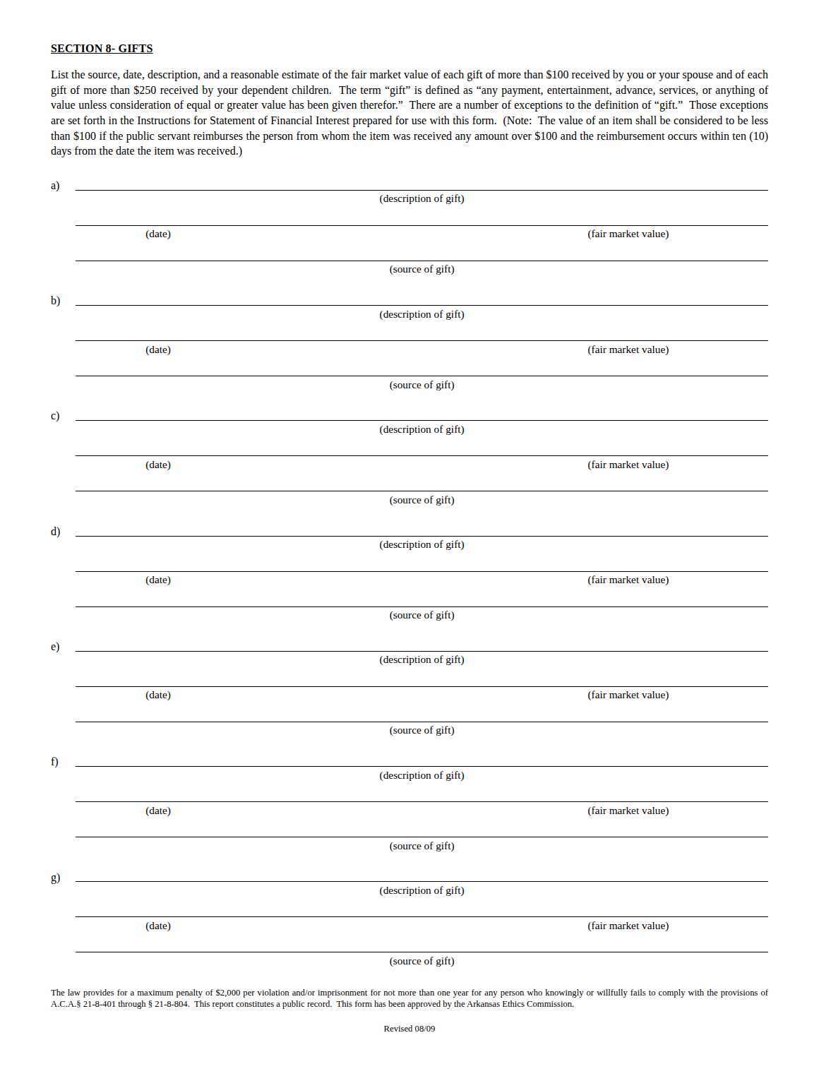SECTION 8- GIFTS
List the source, date, description, and a reasonable estimate of the fair market value of each gift of more than $100 received by you or your spouse and of each gift of more than $250 received by your dependent children. The term “gift” is defined as “any payment, entertainment, advance, services, or anything of value unless consideration of equal or greater value has been given therefor.” There are a number of exceptions to the definition of “gift.” Those exceptions are set forth in the Instructions for Statement of Financial Interest prepared for use with this form. (Note: The value of an item shall be considered to be less than $100 if the public servant reimburses the person from whom the item was received any amount over $100 and the reimbursement occurs within ten (10) days from the date the item was received.)
a)
(description of gift)
(date)(fair market value)
(source of gift)
b)
(description of gift)
(date)(fair market value)
(source of gift)
c)
(description of gift)
(date)(fair market value)
(source of gift)
d)
(description of gift)
(date)(fair market value)
(source of gift)
e)
(description of gift)
(date)(fair market value)
(source of gift)
f)
(description of gift)
(date)(fair market value)
(source of gift)
g)
(description of gift)
(date)(fair market value)
(source of gift)
The law provides for a maximum penalty of $2,000 per violation and/or imprisonment for not more than one year for any person who knowingly or willfully fails to comply with the provisions of A.C.A.§ 21-8-401 through § 21-8-804. This report constitutes a public record. This form has been approved by the Arkansas Ethics Commission.
Revised 08/09